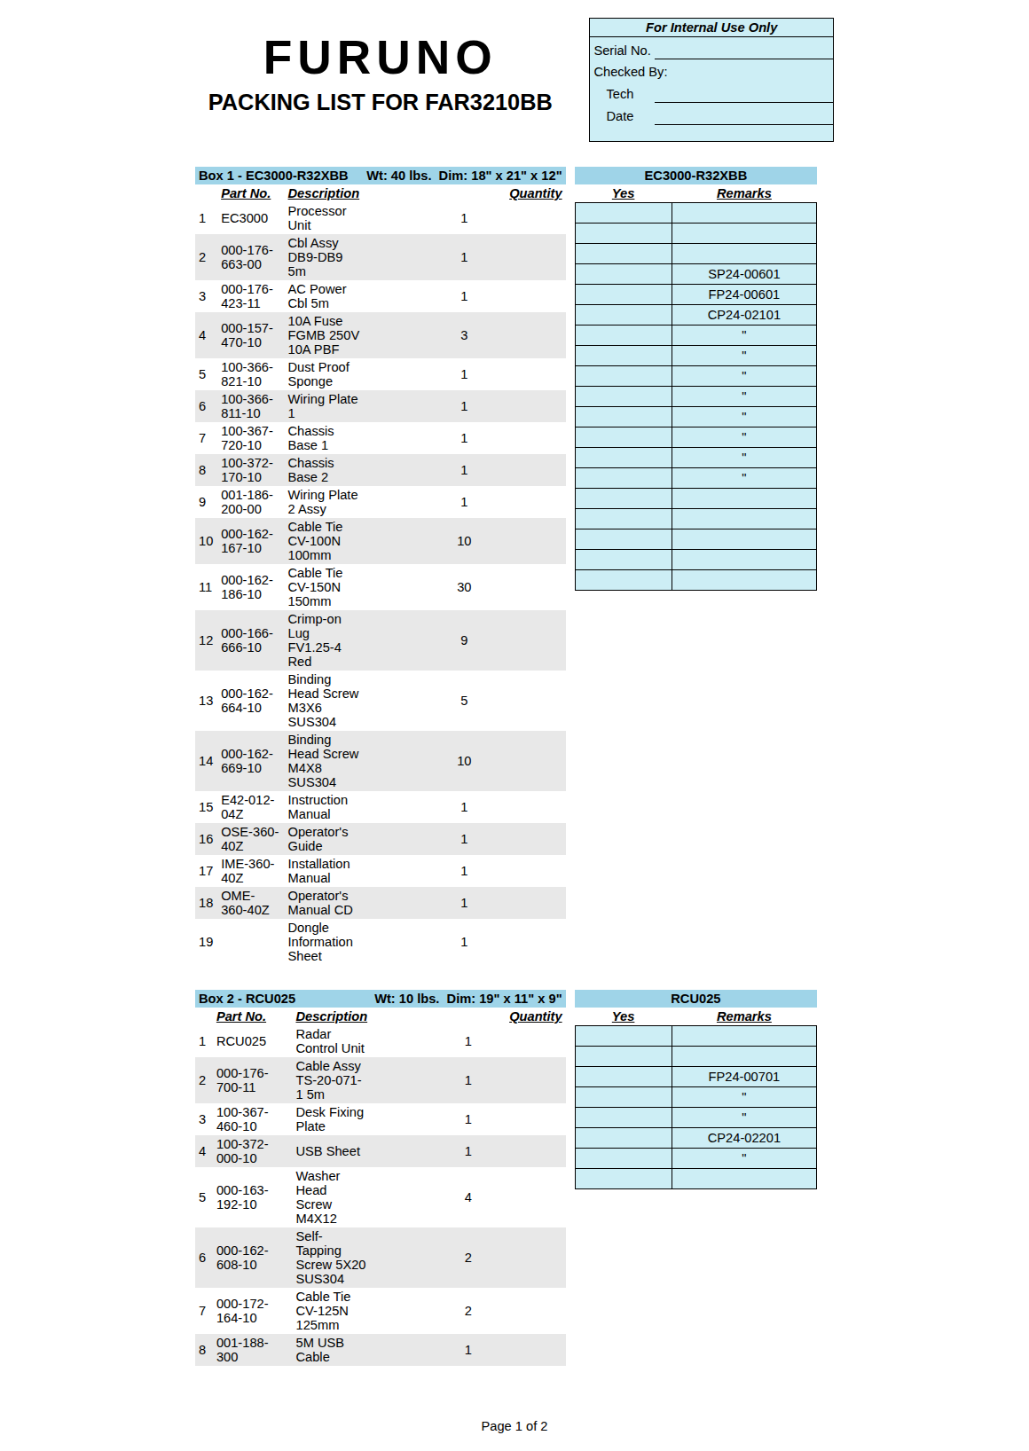FURUNO
PACKING LIST FOR FAR3210BB
For Internal Use Only
| Serial No. | |
| Checked By: |
| Tech | |
| Date | |
| Box 1 - EC3000-R32XBB | Wt: 40 lbs. Dim: 18" x 21" x 12" |
| | Part No. | Description | Quantity |
| 1 | EC3000 | Processor Unit | 1 |
| 2 | 000-176-663-00 | Cbl Assy DB9-DB9 5m | 1 |
| 3 | 000-176-423-11 | AC Power Cbl 5m | 1 |
| 4 | 000-157-470-10 | 10A Fuse FGMB 250V 10A PBF | 3 |
| 5 | 100-366-821-10 | Dust Proof Sponge | 1 |
| 6 | 100-366-811-10 | Wiring Plate 1 | 1 |
| 7 | 100-367-720-10 | Chassis Base 1 | 1 |
| 8 | 100-372-170-10 | Chassis Base 2 | 1 |
| 9 | 001-186-200-00 | Wiring Plate 2 Assy | 1 |
| 10 | 000-162-167-10 | Cable Tie CV-100N 100mm | 10 |
| 11 | 000-162-186-10 | Cable Tie CV-150N 150mm | 30 |
| 12 | 000-166-666-10 | Crimp-on Lug FV1.25-4 Red | 9 |
| 13 | 000-162-664-10 | Binding Head Screw M3X6 SUS304 | 5 |
| 14 | 000-162-669-10 | Binding Head Screw M4X8 SUS304 | 10 |
| 15 | E42-012-04Z | Instruction Manual | 1 |
| 16 | OSE-360-40Z | Operator's Guide | 1 |
| 17 | IME-360-40Z | Installation Manual | 1 |
| 18 | OME-360-40Z | Operator's Manual CD | 1 |
| 19 | | Dongle Information Sheet | 1 |
| EC3000-R32XBB |
| Yes | Remarks |
| | SP24-00601 |
| | FP24-00601 |
| | CP24-02101 |
| | " |
| | " |
| | " |
| | " |
| | " |
| | " |
| | " |
| | " |
| Box 2 - RCU025 | Wt: 10 lbs. Dim: 19" x 11" x 9" |
| | Part No. | Description | Quantity |
| 1 | RCU025 | Radar Control Unit | 1 |
| 2 | 000-176-700-11 | Cable Assy TS-20-071-1 5m | 1 |
| 3 | 100-367-460-10 | Desk Fixing Plate | 1 |
| 4 | 100-372-000-10 | USB Sheet | 1 |
| 5 | 000-163-192-10 | Washer Head Screw M4X12 | 4 |
| 6 | 000-162-608-10 | Self-Tapping Screw 5X20 SUS304 | 2 |
| 7 | 000-172-164-10 | Cable Tie CV-125N 125mm | 2 |
| 8 | 001-188-300 | 5M USB Cable | 1 |
| RCU025 |
| Yes | Remarks |
| | FP24-00701 |
| | " |
| | " |
| | CP24-02201 |
| | " |
Page 1 of 2